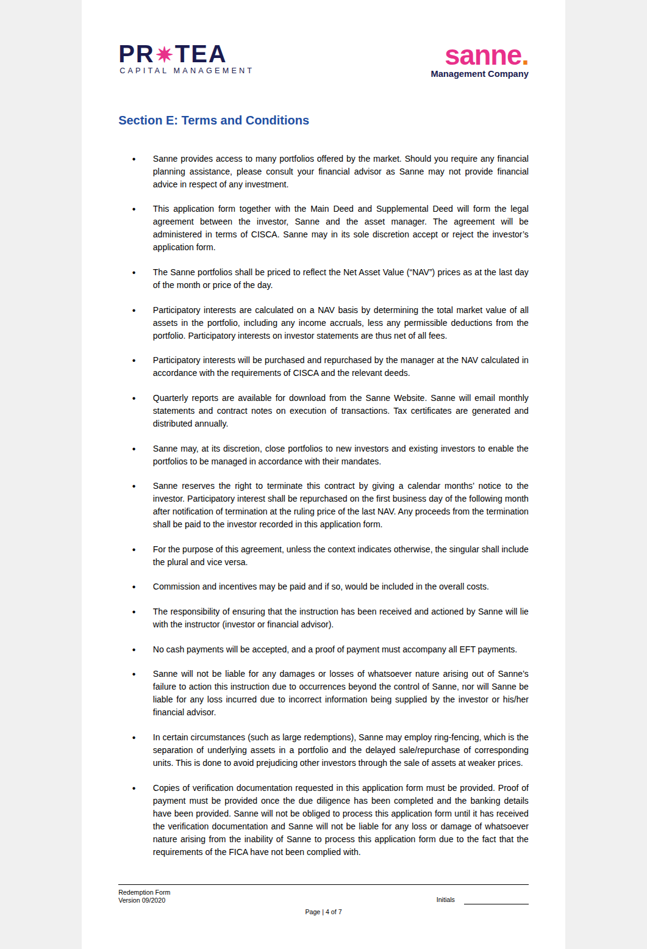PR✷TEA
CAPITAL MANAGEMENT
sanne.
Management Company
Section E: Terms and Conditions
Sanne provides access to many portfolios offered by the market. Should you require any financial planning assistance, please consult your financial advisor as Sanne may not provide financial advice in respect of any investment.
This application form together with the Main Deed and Supplemental Deed will form the legal agreement between the investor, Sanne and the asset manager. The agreement will be administered in terms of CISCA. Sanne may in its sole discretion accept or reject the investor’s application form.
The Sanne portfolios shall be priced to reflect the Net Asset Value (“NAV”) prices as at the last day of the month or price of the day.
Participatory interests are calculated on a NAV basis by determining the total market value of all assets in the portfolio, including any income accruals, less any permissible deductions from the portfolio. Participatory interests on investor statements are thus net of all fees.
Participatory interests will be purchased and repurchased by the manager at the NAV calculated in accordance with the requirements of CISCA and the relevant deeds.
Quarterly reports are available for download from the Sanne Website. Sanne will email monthly statements and contract notes on execution of transactions. Tax certificates are generated and distributed annually.
Sanne may, at its discretion, close portfolios to new investors and existing investors to enable the portfolios to be managed in accordance with their mandates.
Sanne reserves the right to terminate this contract by giving a calendar months’ notice to the investor. Participatory interest shall be repurchased on the first business day of the following month after notification of termination at the ruling price of the last NAV. Any proceeds from the termination shall be paid to the investor recorded in this application form.
For the purpose of this agreement, unless the context indicates otherwise, the singular shall include the plural and vice versa.
Commission and incentives may be paid and if so, would be included in the overall costs.
The responsibility of ensuring that the instruction has been received and actioned by Sanne will lie with the instructor (investor or financial advisor).
No cash payments will be accepted, and a proof of payment must accompany all EFT payments.
Sanne will not be liable for any damages or losses of whatsoever nature arising out of Sanne’s failure to action this instruction due to occurrences beyond the control of Sanne, nor will Sanne be liable for any loss incurred due to incorrect information being supplied by the investor or his/her financial advisor.
In certain circumstances (such as large redemptions), Sanne may employ ring-fencing, which is the separation of underlying assets in a portfolio and the delayed sale/repurchase of corresponding units. This is done to avoid prejudicing other investors through the sale of assets at weaker prices.
Copies of verification documentation requested in this application form must be provided. Proof of payment must be provided once the due diligence has been completed and the banking details have been provided. Sanne will not be obliged to process this application form until it has received the verification documentation and Sanne will not be liable for any loss or damage of whatsoever nature arising from the inability of Sanne to process this application form due to the fact that the requirements of the FICA have not been complied with.
Redemption Form
Version 09/2020
Initials
Page | 4 of 7